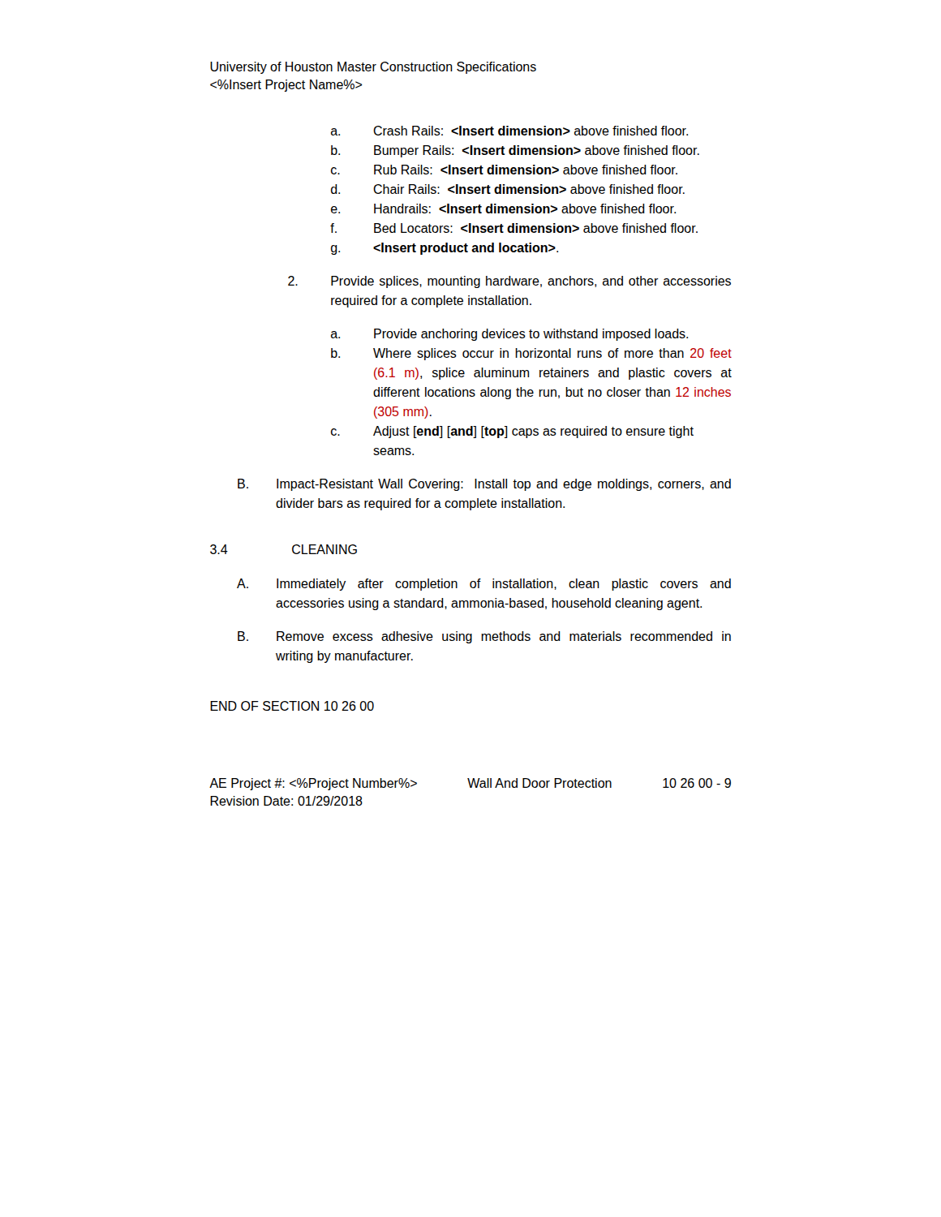University of Houston Master Construction Specifications
<%Insert Project Name%>
a. Crash Rails: <Insert dimension> above finished floor.
b. Bumper Rails: <Insert dimension> above finished floor.
c. Rub Rails: <Insert dimension> above finished floor.
d. Chair Rails: <Insert dimension> above finished floor.
e. Handrails: <Insert dimension> above finished floor.
f. Bed Locators: <Insert dimension> above finished floor.
g.<Insert product and location>.
2. Provide splices, mounting hardware, anchors, and other accessories required for a complete installation.
a. Provide anchoring devices to withstand imposed loads.
b. Where splices occur in horizontal runs of more than 20 feet (6.1 m), splice aluminum retainers and plastic covers at different locations along the run, but no closer than 12 inches (305 mm).
c. Adjust [end] [and] [top] caps as required to ensure tight seams.
B. Impact-Resistant Wall Covering: Install top and edge moldings, corners, and divider bars as required for a complete installation.
3.4 CLEANING
A. Immediately after completion of installation, clean plastic covers and accessories using a standard, ammonia-based, household cleaning agent.
B. Remove excess adhesive using methods and materials recommended in writing by manufacturer.
END OF SECTION 10 26 00
AE Project #: <%Project Number%>
Revision Date: 01/29/2018
Wall And Door Protection
10 26 00 - 9